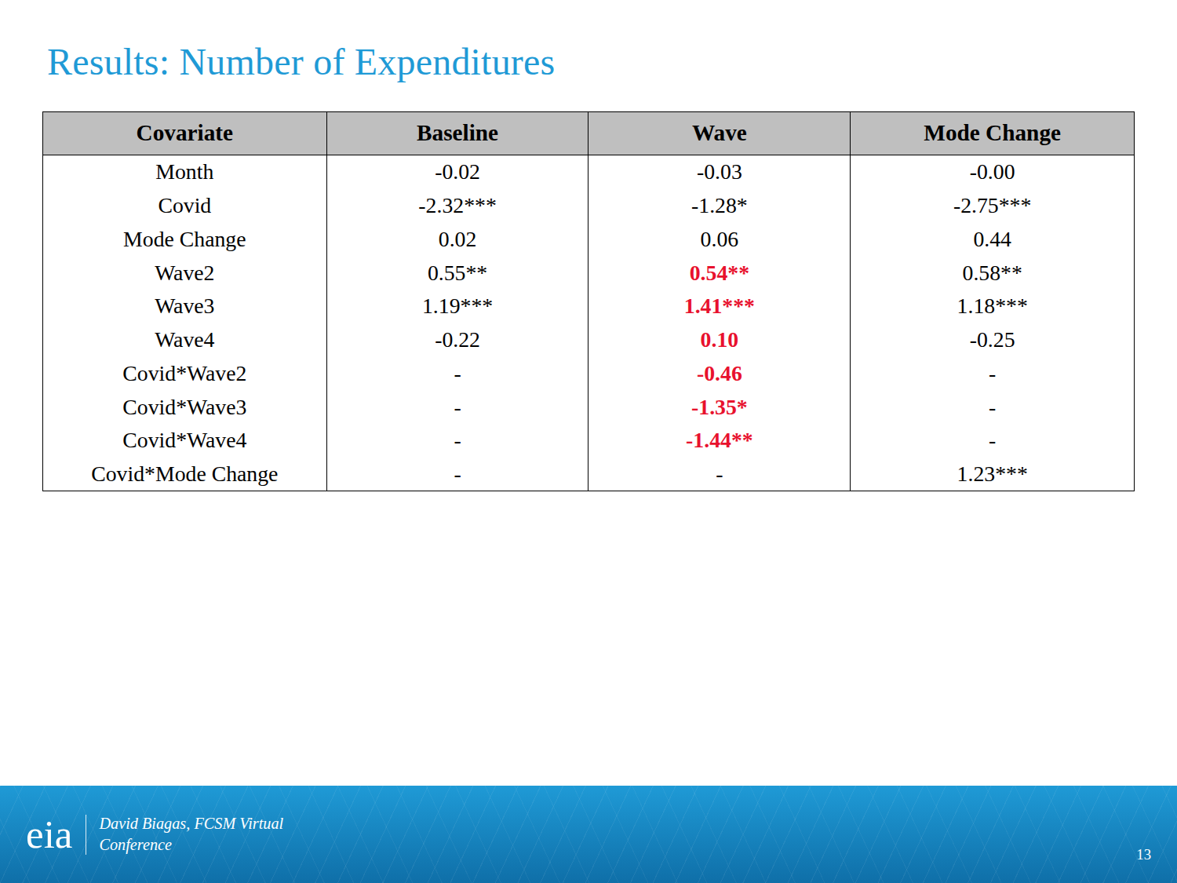Results: Number of Expenditures
| Covariate | Baseline | Wave | Mode Change |
| --- | --- | --- | --- |
| Month | -0.02 | -0.03 | -0.00 |
| Covid | -2.32*** | -1.28* | -2.75*** |
| Mode Change | 0.02 | 0.06 | 0.44 |
| Wave2 | 0.55** | 0.54** | 0.58** |
| Wave3 | 1.19*** | 1.41*** | 1.18*** |
| Wave4 | -0.22 | 0.10 | -0.25 |
| Covid*Wave2 | - | -0.46 | - |
| Covid*Wave3 | - | -1.35* | - |
| Covid*Wave4 | - | -1.44** | - |
| Covid*Mode Change | - | - | 1.23*** |
eia
David Biagas, FCSM Virtual
Conference
13